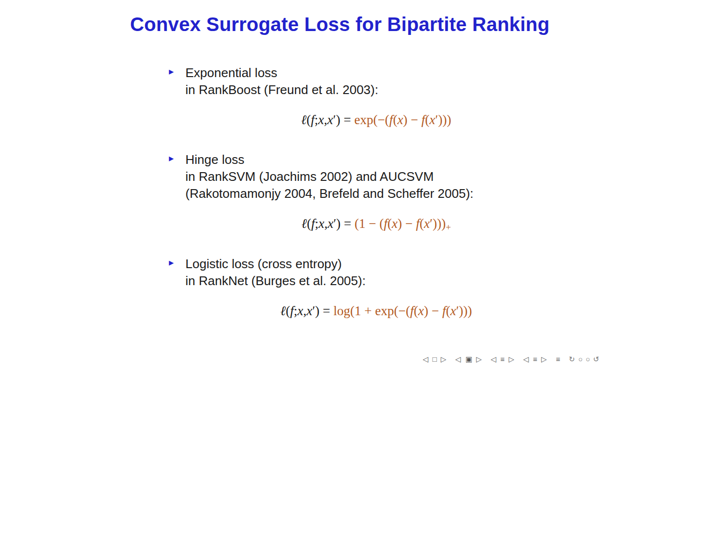Convex Surrogate Loss for Bipartite Ranking
Exponential loss
in RankBoost (Freund et al. 2003):
ℓ(f;x,x′) = exp(−(f(x) − f(x′)))
Hinge loss
in RankSVM (Joachims 2002) and AUCSVM
(Rakotomamonjy 2004, Brefeld and Scheffer 2005):
ℓ(f;x,x′) = (1 − (f(x) − f(x′)))+
Logistic loss (cross entropy)
in RankNet (Burges et al. 2005):
ℓ(f;x,x′) = log(1 + exp(−(f(x) − f(x′)))
◁ □ ▷ ◁ ▣ ▷ ◁ ≡ ▷ ◁ ≡ ▷ ≡ ↻ ○ ○ ↺